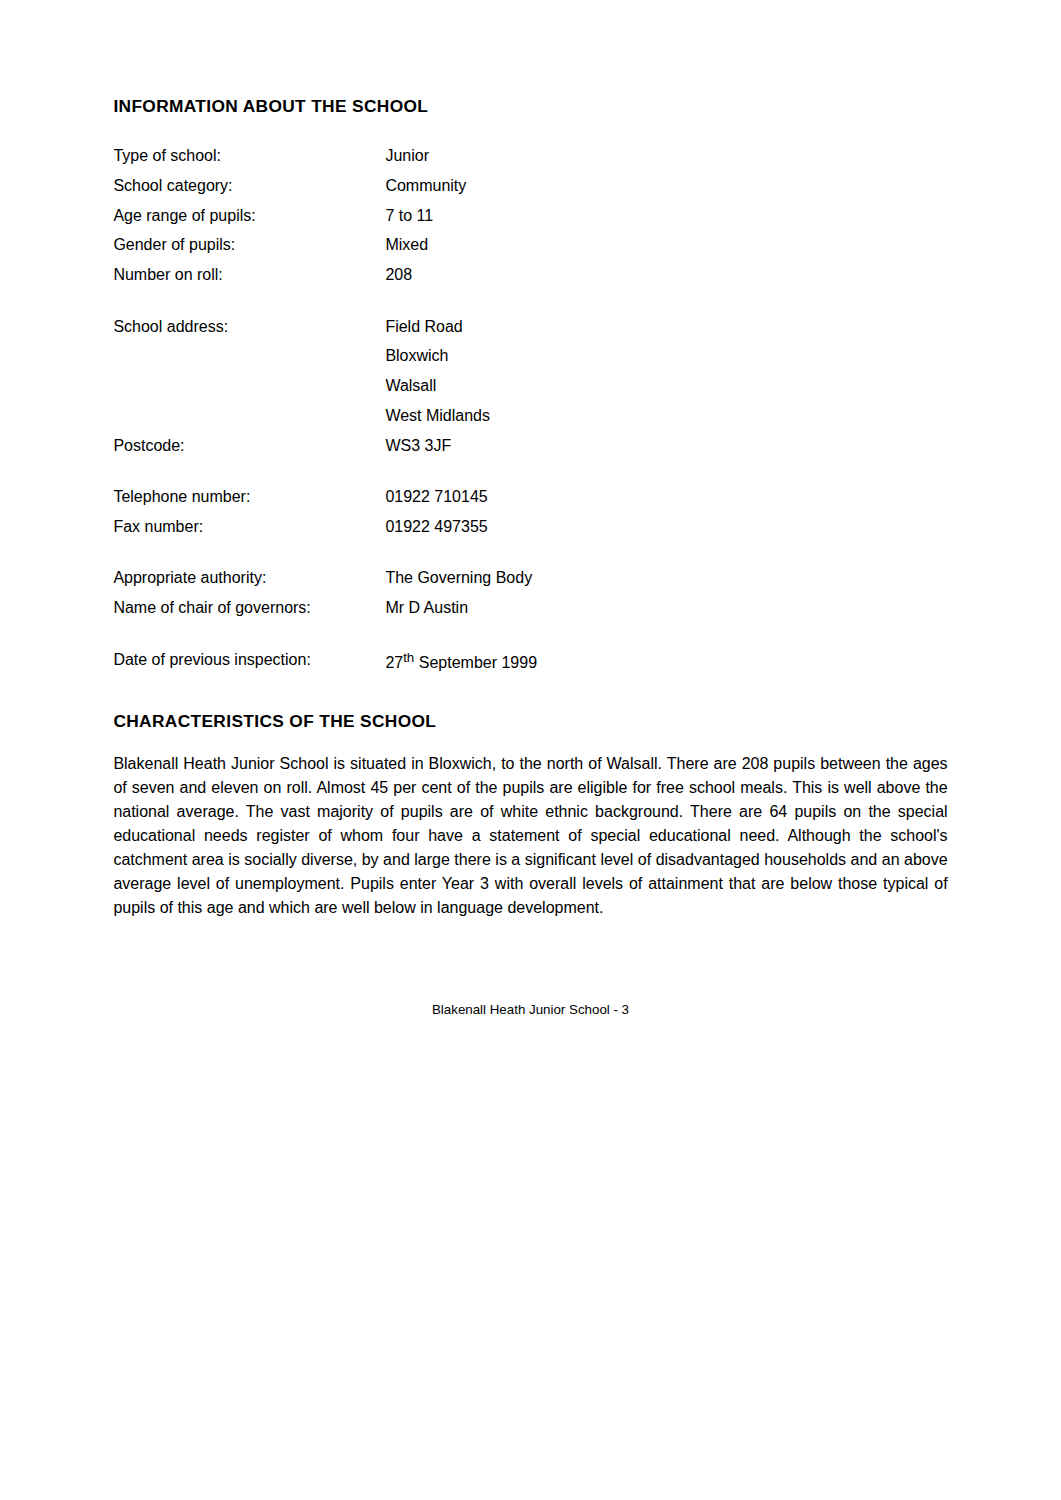INFORMATION ABOUT THE SCHOOL
| Type of school: | Junior |
| School category: | Community |
| Age range of pupils: | 7 to 11 |
| Gender of pupils: | Mixed |
| Number on roll: | 208 |
| School address: | Field Road |
| | Bloxwich |
| | Walsall |
| | West Midlands |
| Postcode: | WS3 3JF |
| Telephone number: | 01922 710145 |
| Fax number: | 01922 497355 |
| Appropriate authority: | The Governing Body |
| Name of chair of governors: | Mr D Austin |
| Date of previous inspection: | 27 th September 1999 |
CHARACTERISTICS OF THE SCHOOL
Blakenall Heath Junior School is situated in Bloxwich, to the north of Walsall. There are 208 pupils between the ages of seven and eleven on roll. Almost 45 per cent of the pupils are eligible for free school meals. This is well above the national average. The vast majority of pupils are of white ethnic background. There are 64 pupils on the special educational needs register of whom four have a statement of special educational need. Although the school's catchment area is socially diverse, by and large there is a significant level of disadvantaged households and an above average level of unemployment. Pupils enter Year 3 with overall levels of attainment that are below those typical of pupils of this age and which are well below in language development.
Blakenall Heath Junior School - 3